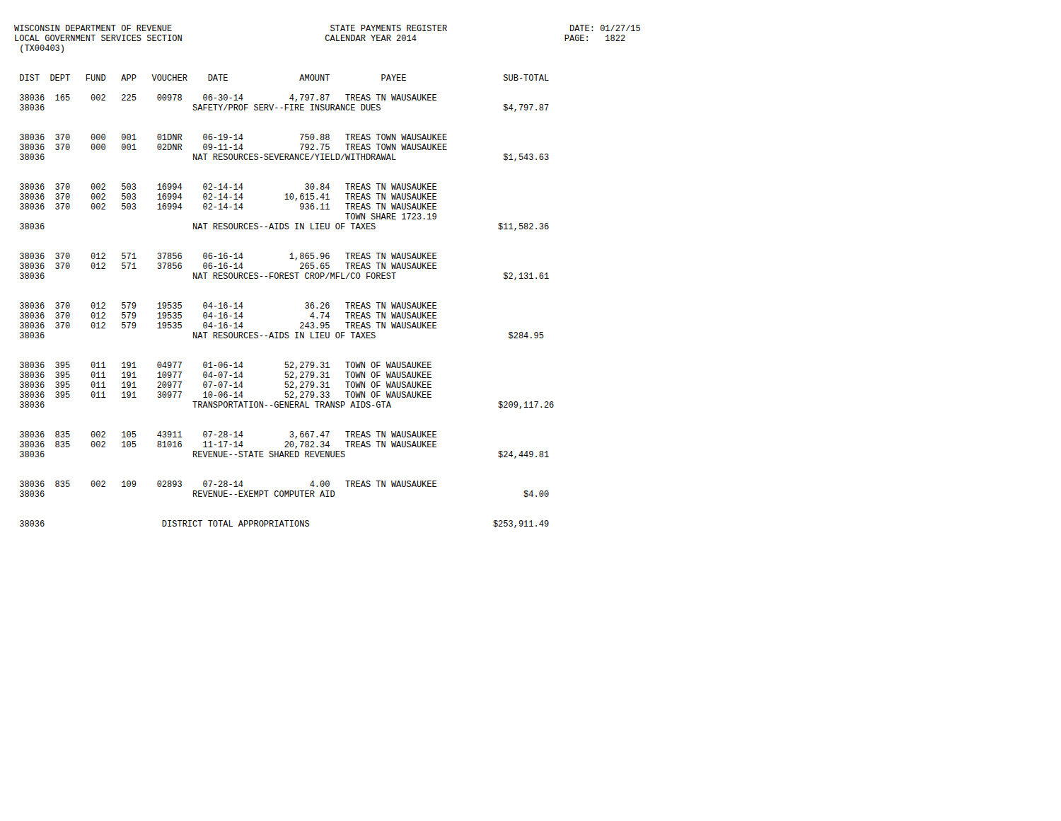WISCONSIN DEPARTMENT OF REVENUE STATE PAYMENTS REGISTER DATE: 01/27/15 LOCAL GOVERNMENT SERVICES SECTION CALENDAR YEAR 2014 PAGE: 1822 (TX00403) DIST DEPT FUND APP VOUCHER DATE AMOUNT PAYEE SUB-TOTAL 38036 165 002 225 00978 06-30-14 4,797.87 TREAS TN WAUSAUKEE 38036 SAFETY/PROF SERV--FIRE INSURANCE DUES $4,797.87 38036 370 000 001 01DNR 06-19-14 750.88 TREAS TOWN WAUSAUKEE 38036 370 000 001 02DNR 09-11-14 792.75 TREAS TOWN WAUSAUKEE 38036 NAT RESOURCES-SEVERANCE/YIELD/WITHDRAWAL $1,543.63 38036 370 002 503 16994 02-14-14 30.84 TREAS TN WAUSAUKEE 38036 370 002 503 16994 02-14-14 10,615.41 TREAS TN WAUSAUKEE 38036 370 002 503 16994 02-14-14 936.11 TREAS TN WAUSAUKEE TOWN SHARE 1723.19 38036 NAT RESOURCES--AIDS IN LIEU OF TAXES $11,582.36 38036 370 012 571 37856 06-16-14 1,865.96 TREAS TN WAUSAUKEE 38036 370 012 571 37856 06-16-14 265.65 TREAS TN WAUSAUKEE 38036 NAT RESOURCES--FOREST CROP/MFL/CO FOREST $2,131.61 38036 370 012 579 19535 04-16-14 36.26 TREAS TN WAUSAUKEE 38036 370 012 579 19535 04-16-14 4.74 TREAS TN WAUSAUKEE 38036 370 012 579 19535 04-16-14 243.95 TREAS TN WAUSAUKEE 38036 NAT RESOURCES--AIDS IN LIEU OF TAXES $284.95 38036 395 011 191 04977 01-06-14 52,279.31 TOWN OF WAUSAUKEE 38036 395 011 191 10977 04-07-14 52,279.31 TOWN OF WAUSAUKEE 38036 395 011 191 20977 07-07-14 52,279.31 TOWN OF WAUSAUKEE 38036 395 011 191 30977 10-06-14 52,279.33 TOWN OF WAUSAUKEE 38036 TRANSPORTATION--GENERAL TRANSP AIDS-GTA $209,117.26 38036 835 002 105 43911 07-28-14 3,667.47 TREAS TN WAUSAUKEE 38036 835 002 105 81016 11-17-14 20,782.34 TREAS TN WAUSAUKEE 38036 REVENUE--STATE SHARED REVENUES $24,449.81 38036 835 002 109 02893 07-28-14 4.00 TREAS TN WAUSAUKEE 38036 REVENUE--EXEMPT COMPUTER AID $4.00 38036 DISTRICT TOTAL APPROPRIATIONS $253,911.49